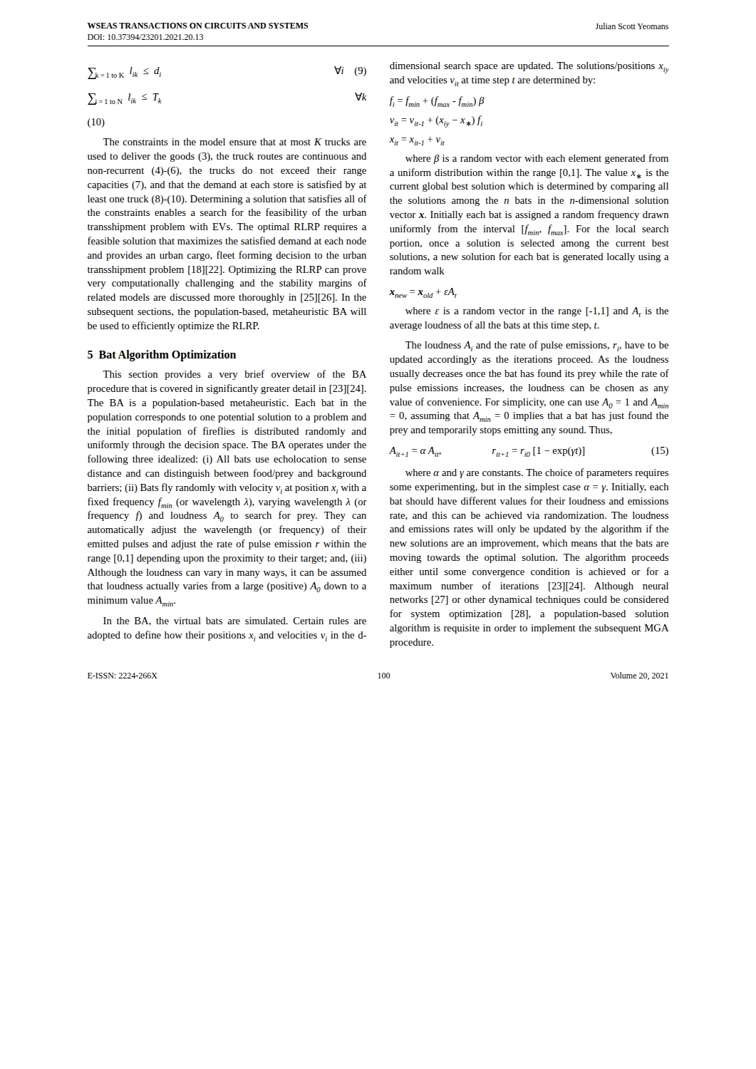WSEAS TRANSACTIONS on CIRCUITS and SYSTEMS
DOI: 10.37394/23201.2021.20.13
Julian Scott Yeomans
∑k = 1 to K lik ≤ di ∀i (9)
∑i = 1 to N lik ≤ Tk ∀k
(10)
The constraints in the model ensure that at most K trucks are used to deliver the goods (3), the truck routes are continuous and non-recurrent (4)-(6), the trucks do not exceed their range capacities (7), and that the demand at each store is satisfied by at least one truck (8)-(10). Determining a solution that satisfies all of the constraints enables a search for the feasibility of the urban transshipment problem with EVs. The optimal RLRP requires a feasible solution that maximizes the satisfied demand at each node and provides an urban cargo, fleet forming decision to the urban transshipment problem [18][22]. Optimizing the RLRP can prove very computationally challenging and the stability margins of related models are discussed more thoroughly in [25][26]. In the subsequent sections, the population-based, metaheuristic BA will be used to efficiently optimize the RLRP.
5 Bat Algorithm Optimization
This section provides a very brief overview of the BA procedure that is covered in significantly greater detail in [23][24]. The BA is a population-based metaheuristic. Each bat in the population corresponds to one potential solution to a problem and the initial population of fireflies is distributed randomly and uniformly through the decision space. The BA operates under the following three idealized: (i) All bats use echolocation to sense distance and can distinguish between food/prey and background barriers; (ii) Bats fly randomly with velocity vi at position xi with a fixed frequency fmin (or wavelength λ), varying wavelength λ (or frequency f) and loudness A0 to search for prey. They can automatically adjust the wavelength (or frequency) of their emitted pulses and adjust the rate of pulse emission r within the range [0,1] depending upon the proximity to their target; and, (iii) Although the loudness can vary in many ways, it can be assumed that loudness actually varies from a large (positive) A0 down to a minimum value Amin.
In the BA, the virtual bats are simulated. Certain rules are adopted to define how their positions xi and velocities vi in the d-dimensional search space are updated. The solutions/positions xiy and velocities vit at time step t are determined by:
fi = fmin + (fmax - fmin) β
vit = vit-1 + (xiy − x∗) fi
xit = xit-1 + vit
where β is a random vector with each element generated from a uniform distribution within the range [0,1]. The value x∗ is the current global best solution which is determined by comparing all the solutions among the n bats in the n-dimensional solution vector x. Initially each bat is assigned a random frequency drawn uniformly from the interval [fmin, fmax]. For the local search portion, once a solution is selected among the current best solutions, a new solution for each bat is generated locally using a random walk
xnew = xold + εAt
where ε is a random vector in the range [-1,1] and At is the average loudness of all the bats at this time step, t.
The loudness Ai and the rate of pulse emissions, ri, have to be updated accordingly as the iterations proceed. As the loudness usually decreases once the bat has found its prey while the rate of pulse emissions increases, the loudness can be chosen as any value of convenience. For simplicity, one can use A0 = 1 and Amin = 0, assuming that Amin = 0 implies that a bat has just found the prey and temporarily stops emitting any sound. Thus,
Ait+1 = α Ait, rit+1 = ri0 [1 − exp(γt)] (15)
where α and γ are constants. The choice of parameters requires some experimenting, but in the simplest case α = γ. Initially, each bat should have different values for their loudness and emissions rate, and this can be achieved via randomization. The loudness and emissions rates will only be updated by the algorithm if the new solutions are an improvement, which means that the bats are moving towards the optimal solution. The algorithm proceeds either until some convergence condition is achieved or for a maximum number of iterations [23][24]. Although neural networks [27] or other dynamical techniques could be considered for system optimization [28], a population-based solution algorithm is requisite in order to implement the subsequent MGA procedure.
E-ISSN: 2224-266X
100
Volume 20, 2021